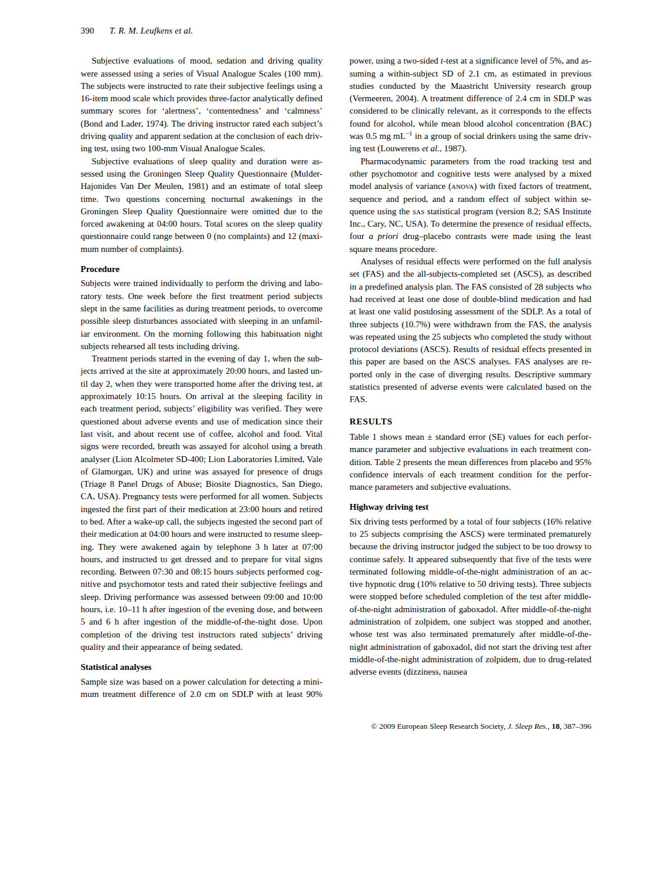390 T. R. M. Leufkens et al.
Subjective evaluations of mood, sedation and driving quality were assessed using a series of Visual Analogue Scales (100 mm). The subjects were instructed to rate their subjective feelings using a 16-item mood scale which provides three-factor analytically defined summary scores for ‘alertness’, ‘contentedness’ and ‘calmness’ (Bond and Lader, 1974). The driving instructor rated each subject’s driving quality and apparent sedation at the conclusion of each driving test, using two 100-mm Visual Analogue Scales.
Subjective evaluations of sleep quality and duration were assessed using the Groningen Sleep Quality Questionnaire (Mulder-Hajonides Van Der Meulen, 1981) and an estimate of total sleep time. Two questions concerning nocturnal awakenings in the Groningen Sleep Quality Questionnaire were omitted due to the forced awakening at 04:00 hours. Total scores on the sleep quality questionnaire could range between 0 (no complaints) and 12 (maximum number of complaints).
Procedure
Subjects were trained individually to perform the driving and laboratory tests. One week before the first treatment period subjects slept in the same facilities as during treatment periods, to overcome possible sleep disturbances associated with sleeping in an unfamiliar environment. On the morning following this habituation night subjects rehearsed all tests including driving.
Treatment periods started in the evening of day 1, when the subjects arrived at the site at approximately 20:00 hours, and lasted until day 2, when they were transported home after the driving test, at approximately 10:15 hours. On arrival at the sleeping facility in each treatment period, subjects’ eligibility was verified. They were questioned about adverse events and use of medication since their last visit, and about recent use of coffee, alcohol and food. Vital signs were recorded, breath was assayed for alcohol using a breath analyser (Lion Alcolmeter SD-400; Lion Laboratories Limited, Vale of Glamorgan, UK) and urine was assayed for presence of drugs (Triage 8 Panel Drugs of Abuse; Biosite Diagnostics, San Diego, CA, USA). Pregnancy tests were performed for all women. Subjects ingested the first part of their medication at 23:00 hours and retired to bed. After a wake-up call, the subjects ingested the second part of their medication at 04:00 hours and were instructed to resume sleeping. They were awakened again by telephone 3 h later at 07:00 hours, and instructed to get dressed and to prepare for vital signs recording. Between 07:30 and 08:15 hours subjects performed cognitive and psychomotor tests and rated their subjective feelings and sleep. Driving performance was assessed between 09:00 and 10:00 hours, i.e. 10–11 h after ingestion of the evening dose, and between 5 and 6 h after ingestion of the middle-of-the-night dose. Upon completion of the driving test instructors rated subjects’ driving quality and their appearance of being sedated.
Statistical analyses
Sample size was based on a power calculation for detecting a minimum treatment difference of 2.0 cm on SDLP with at least 90% power, using a two-sided t-test at a significance level of 5%, and assuming a within-subject SD of 2.1 cm, as estimated in previous studies conducted by the Maastricht University research group (Vermeeren, 2004). A treatment difference of 2.4 cm in SDLP was considered to be clinically relevant, as it corresponds to the effects found for alcohol, while mean blood alcohol concentration (BAC) was 0.5 mg mL−1 in a group of social drinkers using the same driving test (Louwerens et al., 1987).
Pharmacodynamic parameters from the road tracking test and other psychomotor and cognitive tests were analysed by a mixed model analysis of variance (anova) with fixed factors of treatment, sequence and period, and a random effect of subject within sequence using the sas statistical program (version 8.2; SAS Institute Inc., Cary, NC, USA). To determine the presence of residual effects, four a priori drug–placebo contrasts were made using the least square means procedure.
Analyses of residual effects were performed on the full analysis set (FAS) and the all-subjects-completed set (ASCS), as described in a predefined analysis plan. The FAS consisted of 28 subjects who had received at least one dose of double-blind medication and had at least one valid postdosing assessment of the SDLP. As a total of three subjects (10.7%) were withdrawn from the FAS, the analysis was repeated using the 25 subjects who completed the study without protocol deviations (ASCS). Results of residual effects presented in this paper are based on the ASCS analyses. FAS analyses are reported only in the case of diverging results. Descriptive summary statistics presented of adverse events were calculated based on the FAS.
RESULTS
Table 1 shows mean ± standard error (SE) values for each performance parameter and subjective evaluations in each treatment condition. Table 2 presents the mean differences from placebo and 95% confidence intervals of each treatment condition for the performance parameters and subjective evaluations.
Highway driving test
Six driving tests performed by a total of four subjects (16% relative to 25 subjects comprising the ASCS) were terminated prematurely because the driving instructor judged the subject to be too drowsy to continue safely. It appeared subsequently that five of the tests were terminated following middle-of-the-night administration of an active hypnotic drug (10% relative to 50 driving tests). Three subjects were stopped before scheduled completion of the test after middle-of-the-night administration of gaboxadol. After middle-of-the-night administration of zolpidem, one subject was stopped and another, whose test was also terminated prematurely after middle-of-the-night administration of gaboxadol, did not start the driving test after middle-of-the-night administration of zolpidem, due to drug-related adverse events (dizziness, nausea
© 2009 European Sleep Research Society, J. Sleep Res., 18, 387–396